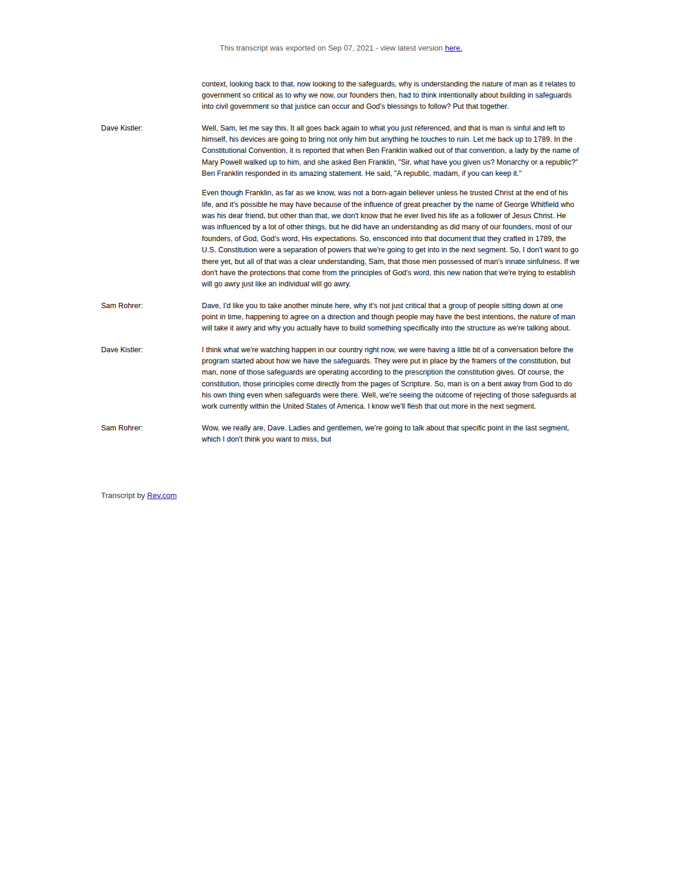This transcript was exported on Sep 07, 2021 - view latest version here.
| | context, looking back to that, now looking to the safeguards, why is understanding the nature of man as it relates to government so critical as to why we now, our founders then, had to think intentionally about building in safeguards into civil government so that justice can occur and God's blessings to follow? Put that together. |
| Dave Kistler: | Well, Sam, let me say this. It all goes back again to what you just referenced, and that is man is sinful and left to himself, his devices are going to bring not only him but anything he touches to ruin. Let me back up to 1789. In the Constitutional Convention, it is reported that when Ben Franklin walked out of that convention, a lady by the name of Mary Powell walked up to him, and she asked Ben Franklin, "Sir, what have you given us? Monarchy or a republic?" Ben Franklin responded in its amazing statement. He said, "A republic, madam, if you can keep it." Even though Franklin, as far as we know, was not a born-again believer unless he trusted Christ at the end of his life, and it's possible he may have because of the influence of great preacher by the name of George Whitfield who was his dear friend, but other than that, we don't know that he ever lived his life as a follower of Jesus Christ. He was influenced by a lot of other things, but he did have an understanding as did many of our founders, most of our founders, of God, God's word, His expectations. So, ensconced into that document that they crafted in 1789, the U.S. Constitution were a separation of powers that we're going to get into in the next segment. So, I don't want to go there yet, but all of that was a clear understanding, Sam, that those men possessed of man's innate sinfulness. If we don't have the protections that come from the principles of God's word, this new nation that we're trying to establish will go awry just like an individual will go awry. |
| Sam Rohrer: | Dave, I'd like you to take another minute here, why it's not just critical that a group of people sitting down at one point in time, happening to agree on a direction and though people may have the best intentions, the nature of man will take it awry and why you actually have to build something specifically into the structure as we're talking about. |
| Dave Kistler: | I think what we're watching happen in our country right now, we were having a little bit of a conversation before the program started about how we have the safeguards. They were put in place by the framers of the constitution, but man, none of those safeguards are operating according to the prescription the constitution gives. Of course, the constitution, those principles come directly from the pages of Scripture. So, man is on a bent away from God to do his own thing even when safeguards were there. Well, we're seeing the outcome of rejecting of those safeguards at work currently within the United States of America. I know we'll flesh that out more in the next segment. |
| Sam Rohrer: | Wow, we really are, Dave. Ladies and gentlemen, we're going to talk about that specific point in the last segment, which I don't think you want to miss, but |
Transcript by Rev.com